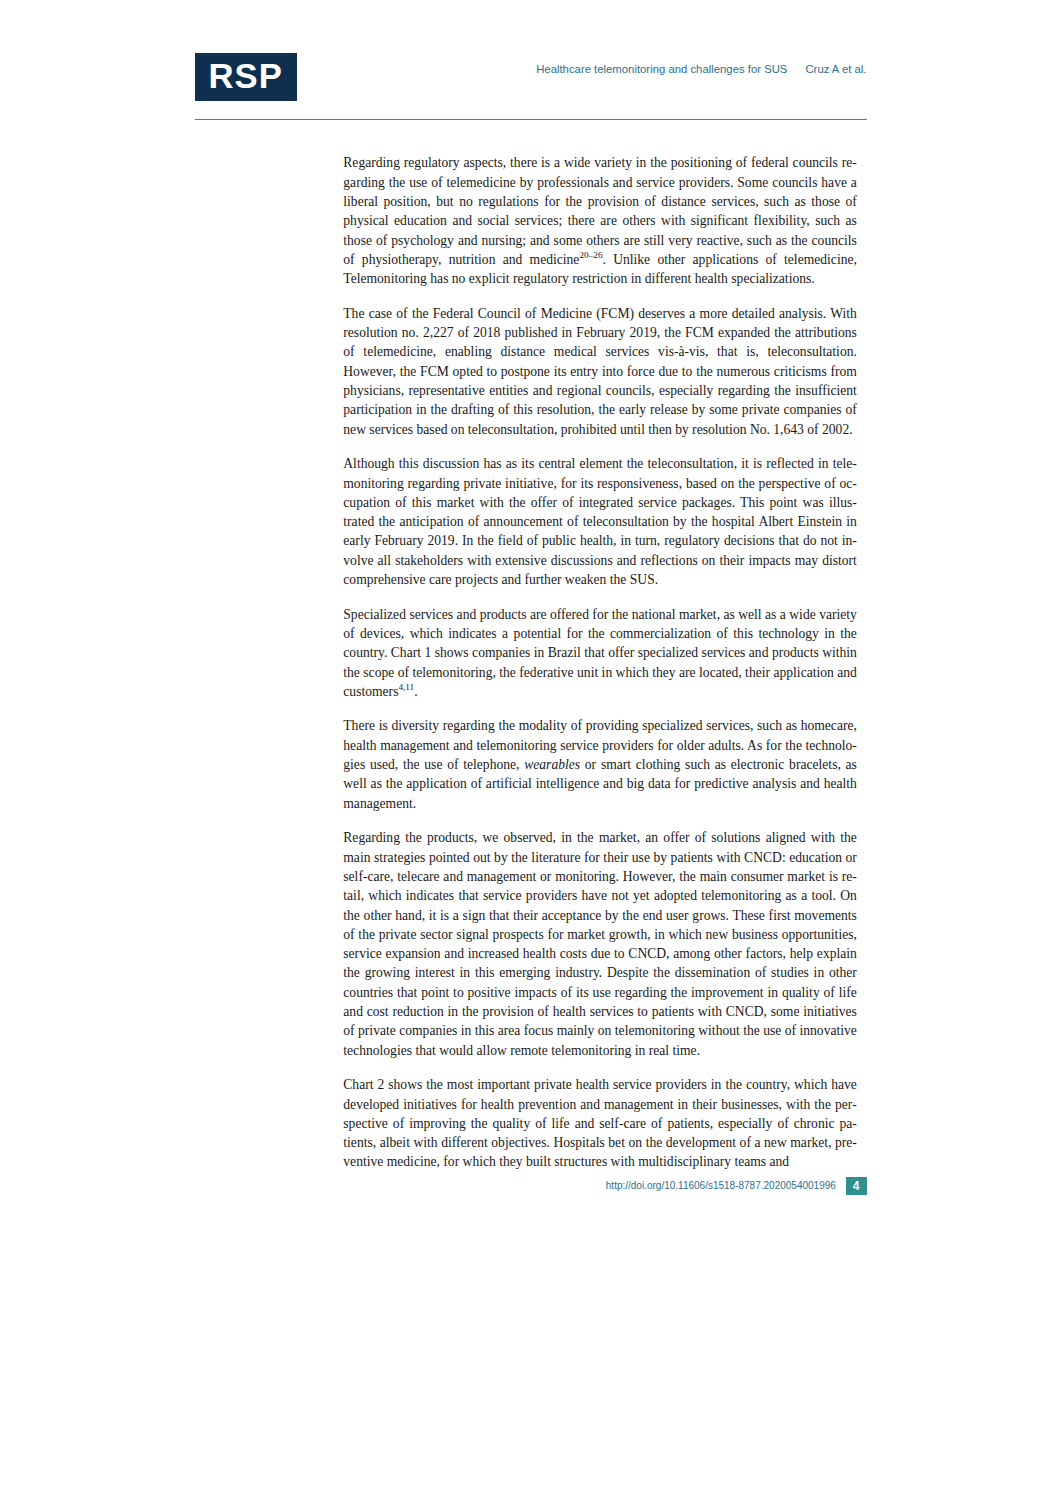RSP
Healthcare telemonitoring and challenges for SUSCruz A et al.
Regarding regulatory aspects, there is a wide variety in the positioning of federal councils regarding the use of telemedicine by professionals and service providers. Some councils have a liberal position, but no regulations for the provision of distance services, such as those of physical education and social services; there are others with significant flexibility, such as those of psychology and nursing; and some others are still very reactive, such as the councils of physiotherapy, nutrition and medicine20–26. Unlike other applications of telemedicine, Telemonitoring has no explicit regulatory restriction in different health specializations.
The case of the Federal Council of Medicine (FCM) deserves a more detailed analysis. With resolution no. 2,227 of 2018 published in February 2019, the FCM expanded the attributions of telemedicine, enabling distance medical services vis-à-vis, that is, teleconsultation. However, the FCM opted to postpone its entry into force due to the numerous criticisms from physicians, representative entities and regional councils, especially regarding the insufficient participation in the drafting of this resolution, the early release by some private companies of new services based on teleconsultation, prohibited until then by resolution No. 1,643 of 2002.
Although this discussion has as its central element the teleconsultation, it is reflected in telemonitoring regarding private initiative, for its responsiveness, based on the perspective of occupation of this market with the offer of integrated service packages. This point was illustrated the anticipation of announcement of teleconsultation by the hospital Albert Einstein in early February 2019. In the field of public health, in turn, regulatory decisions that do not involve all stakeholders with extensive discussions and reflections on their impacts may distort comprehensive care projects and further weaken the SUS.
Specialized services and products are offered for the national market, as well as a wide variety of devices, which indicates a potential for the commercialization of this technology in the country. Chart 1 shows companies in Brazil that offer specialized services and products within the scope of telemonitoring, the federative unit in which they are located, their application and customers4,11.
There is diversity regarding the modality of providing specialized services, such as homecare, health management and telemonitoring service providers for older adults. As for the technologies used, the use of telephone, wearables or smart clothing such as electronic bracelets, as well as the application of artificial intelligence and big data for predictive analysis and health management.
Regarding the products, we observed, in the market, an offer of solutions aligned with the main strategies pointed out by the literature for their use by patients with CNCD: education or self-care, telecare and management or monitoring. However, the main consumer market is retail, which indicates that service providers have not yet adopted telemonitoring as a tool. On the other hand, it is a sign that their acceptance by the end user grows. These first movements of the private sector signal prospects for market growth, in which new business opportunities, service expansion and increased health costs due to CNCD, among other factors, help explain the growing interest in this emerging industry. Despite the dissemination of studies in other countries that point to positive impacts of its use regarding the improvement in quality of life and cost reduction in the provision of health services to patients with CNCD, some initiatives of private companies in this area focus mainly on telemonitoring without the use of innovative technologies that would allow remote telemonitoring in real time.
Chart 2 shows the most important private health service providers in the country, which have developed initiatives for health prevention and management in their businesses, with the perspective of improving the quality of life and self-care of patients, especially of chronic patients, albeit with different objectives. Hospitals bet on the development of a new market, preventive medicine, for which they built structures with multidisciplinary teams and
http://doi.org/10.11606/s1518-8787.2020054001996 4